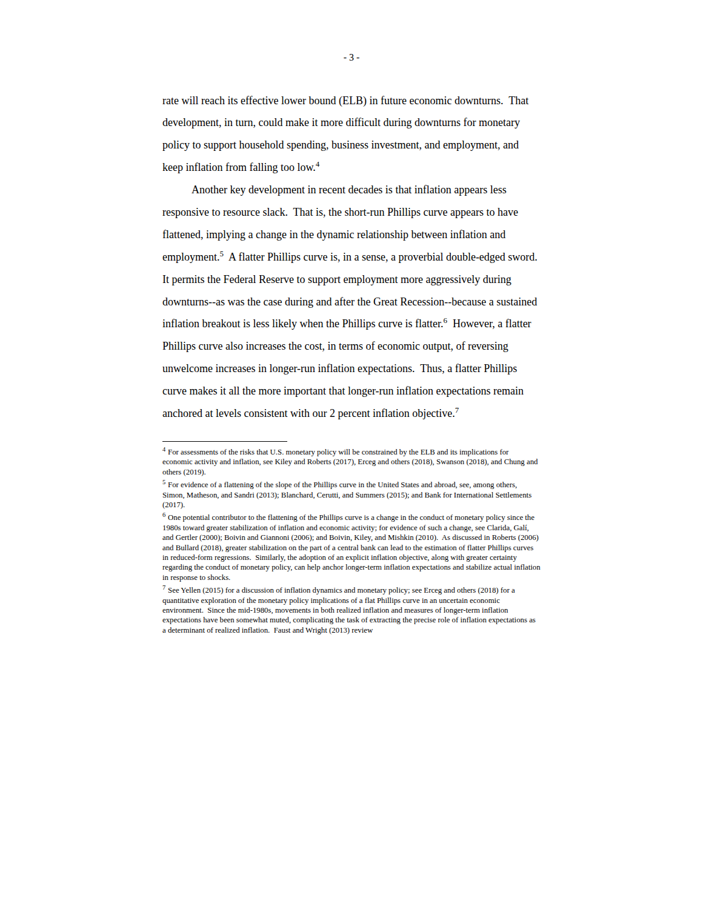- 3 -
rate will reach its effective lower bound (ELB) in future economic downturns. That development, in turn, could make it more difficult during downturns for monetary policy to support household spending, business investment, and employment, and keep inflation from falling too low.4
Another key development in recent decades is that inflation appears less responsive to resource slack. That is, the short-run Phillips curve appears to have flattened, implying a change in the dynamic relationship between inflation and employment.5 A flatter Phillips curve is, in a sense, a proverbial double-edged sword. It permits the Federal Reserve to support employment more aggressively during downturns--as was the case during and after the Great Recession--because a sustained inflation breakout is less likely when the Phillips curve is flatter.6 However, a flatter Phillips curve also increases the cost, in terms of economic output, of reversing unwelcome increases in longer-run inflation expectations. Thus, a flatter Phillips curve makes it all the more important that longer-run inflation expectations remain anchored at levels consistent with our 2 percent inflation objective.7
4 For assessments of the risks that U.S. monetary policy will be constrained by the ELB and its implications for economic activity and inflation, see Kiley and Roberts (2017), Erceg and others (2018), Swanson (2018), and Chung and others (2019).
5 For evidence of a flattening of the slope of the Phillips curve in the United States and abroad, see, among others, Simon, Matheson, and Sandri (2013); Blanchard, Cerutti, and Summers (2015); and Bank for International Settlements (2017).
6 One potential contributor to the flattening of the Phillips curve is a change in the conduct of monetary policy since the 1980s toward greater stabilization of inflation and economic activity; for evidence of such a change, see Clarida, Galí, and Gertler (2000); Boivin and Giannoni (2006); and Boivin, Kiley, and Mishkin (2010). As discussed in Roberts (2006) and Bullard (2018), greater stabilization on the part of a central bank can lead to the estimation of flatter Phillips curves in reduced-form regressions. Similarly, the adoption of an explicit inflation objective, along with greater certainty regarding the conduct of monetary policy, can help anchor longer-term inflation expectations and stabilize actual inflation in response to shocks.
7 See Yellen (2015) for a discussion of inflation dynamics and monetary policy; see Erceg and others (2018) for a quantitative exploration of the monetary policy implications of a flat Phillips curve in an uncertain economic environment. Since the mid-1980s, movements in both realized inflation and measures of longer-term inflation expectations have been somewhat muted, complicating the task of extracting the precise role of inflation expectations as a determinant of realized inflation. Faust and Wright (2013) review